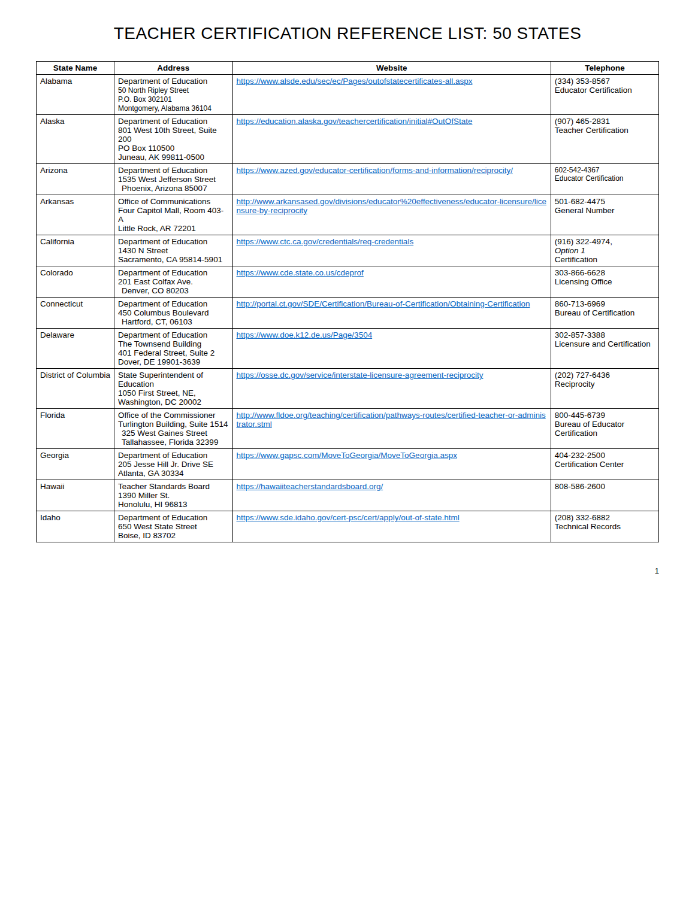TEACHER CERTIFICATION REFERENCE LIST: 50 STATES
| State Name | Address | Website | Telephone |
| --- | --- | --- | --- |
| Alabama | Department of Education 50 North Ripley Street P.O. Box 302101 Montgomery, Alabama 36104 | https://www.alsde.edu/sec/ec/Pages/outofstatecertificates-all.aspx | (334) 353-8567 Educator Certification |
| Alaska | Department of Education 801 West 10th Street, Suite 200 PO Box 110500 Juneau, AK 99811-0500 | https://education.alaska.gov/teachercertification/initial#OutOfState | (907) 465-2831 Teacher Certification |
| Arizona | Department of Education 1535 West Jefferson Street Phoenix, Arizona 85007 | https://www.azed.gov/educator-certification/forms-and-information/reciprocity/ | 602-542-4367 Educator Certification |
| Arkansas | Office of Communications Four Capitol Mall, Room 403-A Little Rock, AR 72201 | http://www.arkansased.gov/divisions/educator%20effectiveness/educator-licensure/licensure-by-reciprocity | 501-682-4475 General Number |
| California | Department of Education 1430 N Street Sacramento, CA 95814-5901 | https://www.ctc.ca.gov/credentials/req-credentials | (916) 322-4974, Option 1 Certification |
| Colorado | Department of Education 201 East Colfax Ave. Denver, CO 80203 | https://www.cde.state.co.us/cdeprof | 303-866-6628 Licensing Office |
| Connecticut | Department of Education 450 Columbus Boulevard Hartford, CT, 06103 | http://portal.ct.gov/SDE/Certification/Bureau-of-Certification/Obtaining-Certification | 860-713-6969 Bureau of Certification |
| Delaware | Department of Education The Townsend Building 401 Federal Street, Suite 2 Dover, DE 19901-3639 | https://www.doe.k12.de.us/Page/3504 | 302-857-3388 Licensure and Certification |
| District of Columbia | State Superintendent of Education 1050 First Street, NE, Washington, DC 20002 | https://osse.dc.gov/service/interstate-licensure-agreement-reciprocity | (202) 727-6436 Reciprocity |
| Florida | Office of the Commissioner Turlington Building, Suite 1514 325 West Gaines Street Tallahassee, Florida 32399 | http://www.fldoe.org/teaching/certification/pathways-routes/certified-teacher-or-administrator.stml | 800-445-6739 Bureau of Educator Certification |
| Georgia | Department of Education 205 Jesse Hill Jr. Drive SE Atlanta, GA 30334 | https://www.gapsc.com/MoveToGeorgia/MoveToGeorgia.aspx | 404-232-2500 Certification Center |
| Hawaii | Teacher Standards Board 1390 Miller St. Honolulu, HI 96813 | https://hawaiiteacherstandardsboard.org/ | 808-586-2600 |
| Idaho | Department of Education 650 West State Street Boise, ID 83702 | https://www.sde.idaho.gov/cert-psc/cert/apply/out-of-state.html | (208) 332-6882 Technical Records |
1